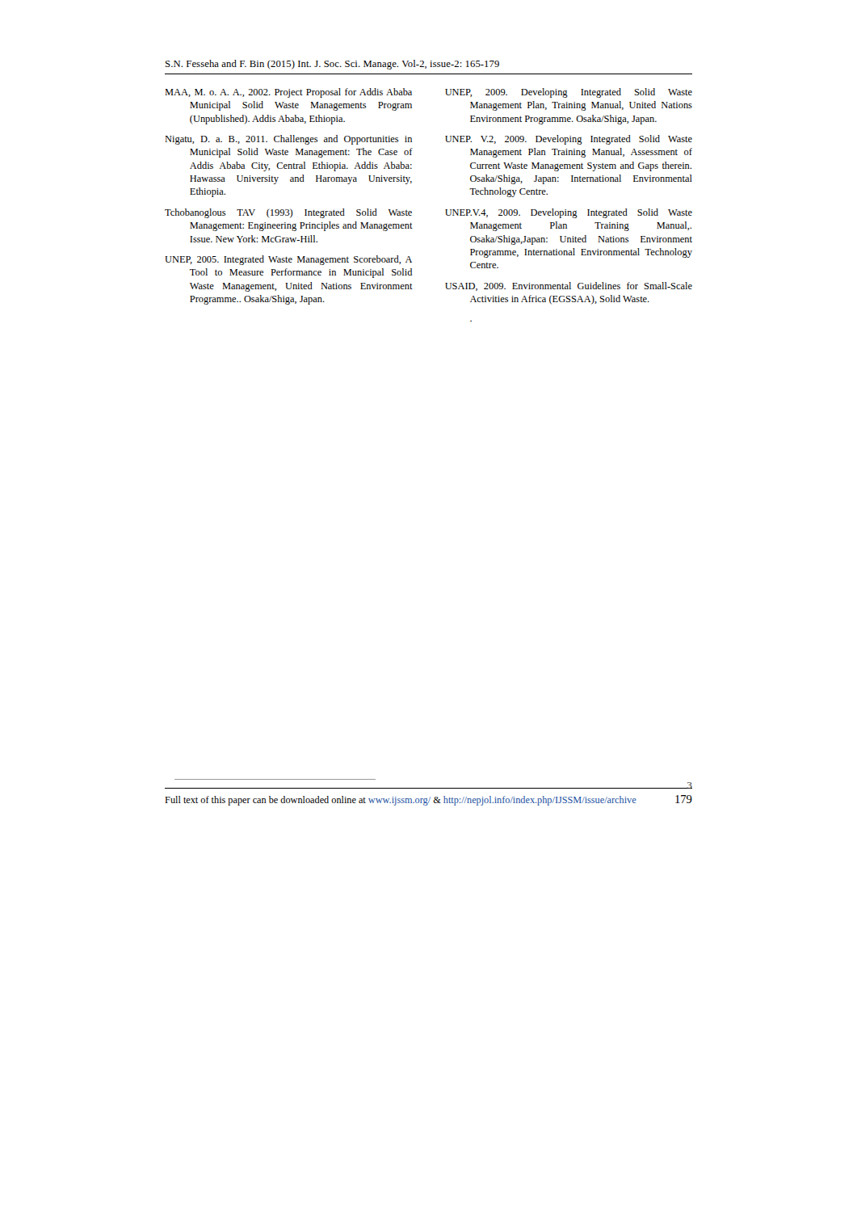S.N. Fesseha and F. Bin (2015) Int. J. Soc. Sci. Manage. Vol-2, issue-2: 165-179
MAA, M. o. A. A., 2002. Project Proposal for Addis Ababa Municipal Solid Waste Managements Program (Unpublished). Addis Ababa, Ethiopia.
Nigatu, D. a. B., 2011. Challenges and Opportunities in Municipal Solid Waste Management: The Case of Addis Ababa City, Central Ethiopia. Addis Ababa: Hawassa University and Haromaya University, Ethiopia.
Tchobanoglous TAV (1993) Integrated Solid Waste Management: Engineering Principles and Management Issue. New York: McGraw-Hill.
UNEP, 2005. Integrated Waste Management Scoreboard, A Tool to Measure Performance in Municipal Solid Waste Management, United Nations Environment Programme.. Osaka/Shiga, Japan.
UNEP, 2009. Developing Integrated Solid Waste Management Plan, Training Manual, United Nations Environment Programme. Osaka/Shiga, Japan.
UNEP. V.2, 2009. Developing Integrated Solid Waste Management Plan Training Manual, Assessment of Current Waste Management System and Gaps therein. Osaka/Shiga, Japan: International Environmental Technology Centre.
UNEP.V.4, 2009. Developing Integrated Solid Waste Management Plan Training Manual,. Osaka/Shiga,Japan: United Nations Environment Programme, International Environmental Technology Centre.
USAID, 2009. Environmental Guidelines for Small-Scale Activities in Africa (EGSSAA), Solid Waste.
.
3
Full text of this paper can be downloaded online at www.ijssm.org/ & http://nepjol.info/index.php/IJSSM/issue/archive
179